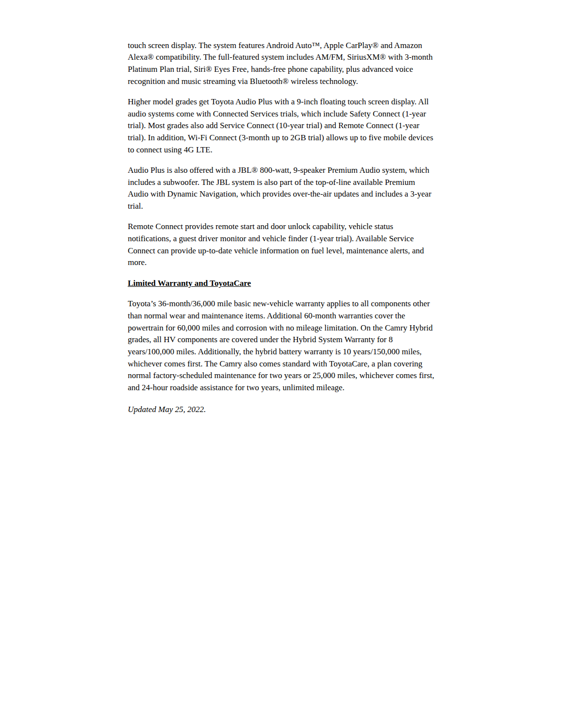touch screen display. The system features Android Auto™, Apple CarPlay® and Amazon Alexa® compatibility. The full-featured system includes AM/FM, SiriusXM® with 3-month Platinum Plan trial, Siri® Eyes Free, hands-free phone capability, plus advanced voice recognition and music streaming via Bluetooth® wireless technology.
Higher model grades get Toyota Audio Plus with a 9-inch floating touch screen display. All audio systems come with Connected Services trials, which include Safety Connect (1-year trial). Most grades also add Service Connect (10-year trial) and Remote Connect (1-year trial). In addition, Wi-Fi Connect (3-month up to 2GB trial) allows up to five mobile devices to connect using 4G LTE.
Audio Plus is also offered with a JBL® 800-watt, 9-speaker Premium Audio system, which includes a subwoofer. The JBL system is also part of the top-of-line available Premium Audio with Dynamic Navigation, which provides over-the-air updates and includes a 3-year trial.
Remote Connect provides remote start and door unlock capability, vehicle status notifications, a guest driver monitor and vehicle finder (1-year trial). Available Service Connect can provide up-to-date vehicle information on fuel level, maintenance alerts, and more.
Limited Warranty and ToyotaCare
Toyota’s 36-month/36,000 mile basic new-vehicle warranty applies to all components other than normal wear and maintenance items. Additional 60-month warranties cover the powertrain for 60,000 miles and corrosion with no mileage limitation. On the Camry Hybrid grades, all HV components are covered under the Hybrid System Warranty for 8 years/100,000 miles. Additionally, the hybrid battery warranty is 10 years/150,000 miles, whichever comes first. The Camry also comes standard with ToyotaCare, a plan covering normal factory-scheduled maintenance for two years or 25,000 miles, whichever comes first, and 24-hour roadside assistance for two years, unlimited mileage.
Updated May 25, 2022.